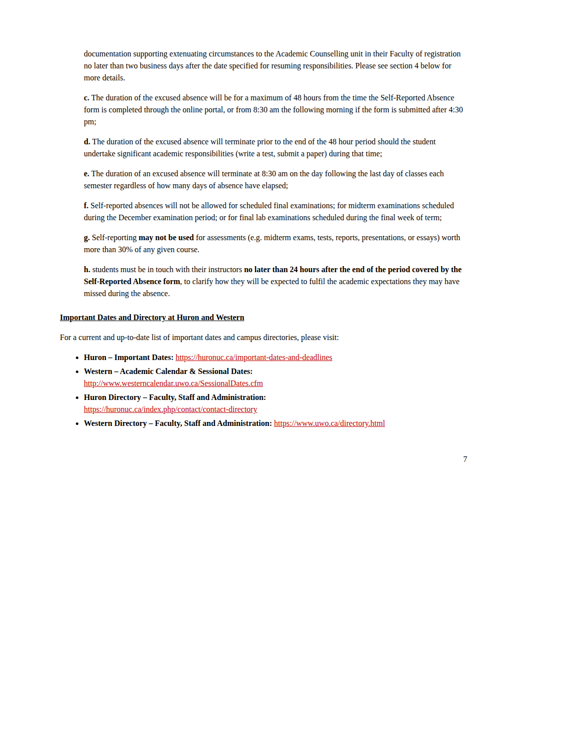documentation supporting extenuating circumstances to the Academic Counselling unit in their Faculty of registration no later than two business days after the date specified for resuming responsibilities. Please see section 4 below for more details.
c. The duration of the excused absence will be for a maximum of 48 hours from the time the Self-Reported Absence form is completed through the online portal, or from 8:30 am the following morning if the form is submitted after 4:30 pm;
d. The duration of the excused absence will terminate prior to the end of the 48 hour period should the student undertake significant academic responsibilities (write a test, submit a paper) during that time;
e. The duration of an excused absence will terminate at 8:30 am on the day following the last day of classes each semester regardless of how many days of absence have elapsed;
f. Self-reported absences will not be allowed for scheduled final examinations; for midterm examinations scheduled during the December examination period; or for final lab examinations scheduled during the final week of term;
g. Self-reporting may not be used for assessments (e.g. midterm exams, tests, reports, presentations, or essays) worth more than 30% of any given course.
h. students must be in touch with their instructors no later than 24 hours after the end of the period covered by the Self-Reported Absence form, to clarify how they will be expected to fulfil the academic expectations they may have missed during the absence.
Important Dates and Directory at Huron and Western
For a current and up-to-date list of important dates and campus directories, please visit:
Huron – Important Dates: https://huronuc.ca/important-dates-and-deadlines
Western – Academic Calendar & Sessional Dates:
http://www.westerncalendar.uwo.ca/SessionalDates.cfm
Huron Directory – Faculty, Staff and Administration:
https://huronuc.ca/index.php/contact/contact-directory
Western Directory – Faculty, Staff and Administration: https://www.uwo.ca/directory.html
7